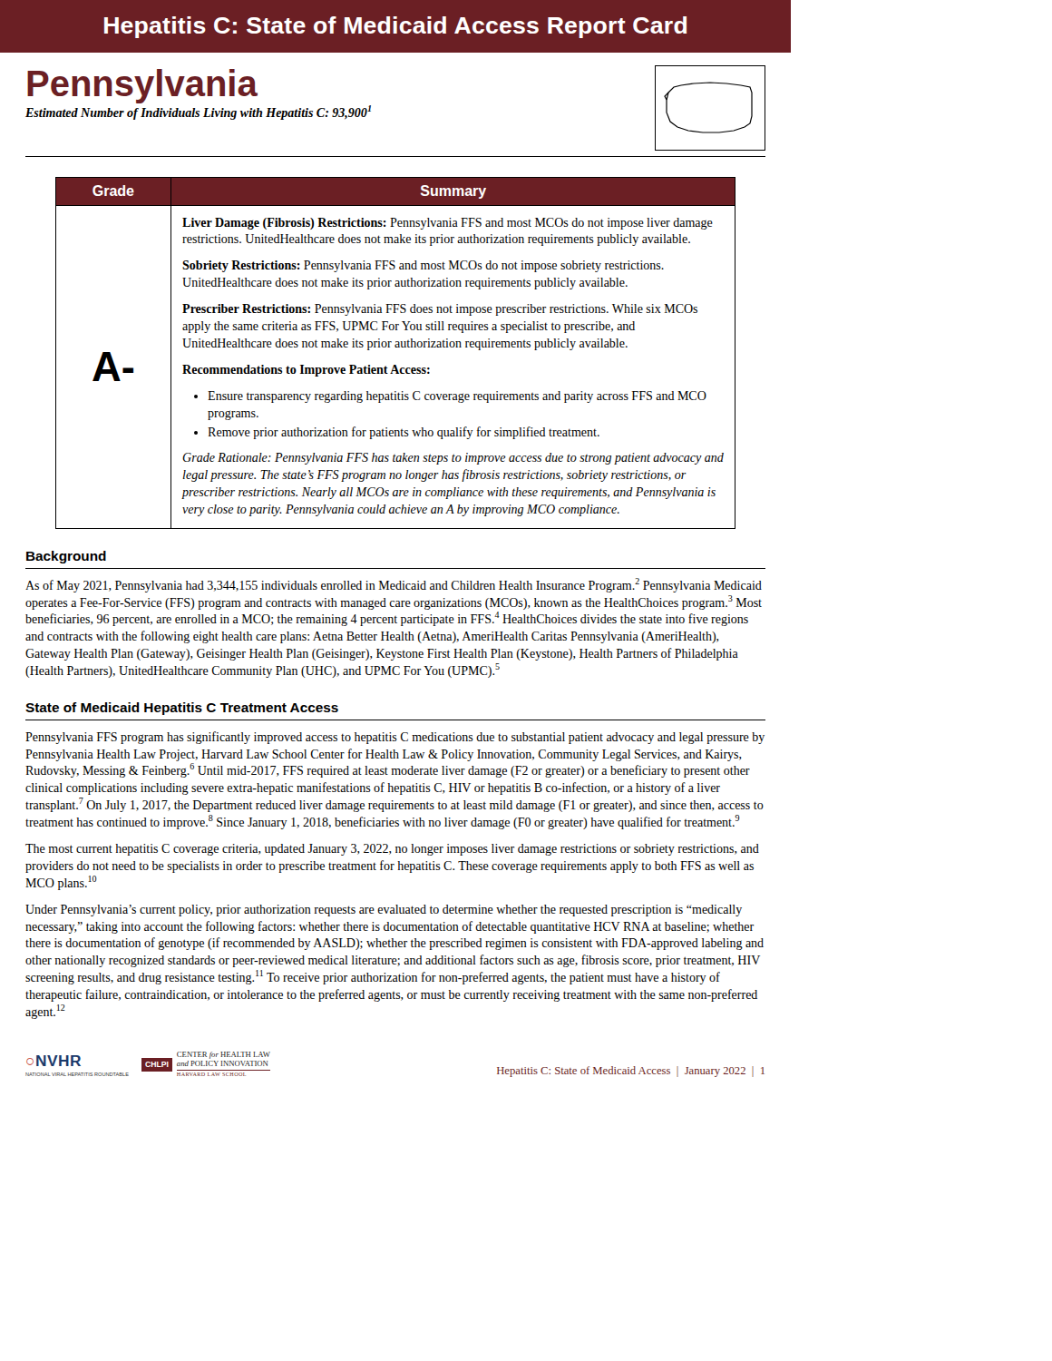Hepatitis C: State of Medicaid Access Report Card
Pennsylvania
Estimated Number of Individuals Living with Hepatitis C: 93,9001
| Grade | Summary |
| --- | --- |
| A- | Liver Damage (Fibrosis) Restrictions: Pennsylvania FFS and most MCOs do not impose liver damage restrictions. UnitedHealthcare does not make its prior authorization requirements publicly available. Sobriety Restrictions: Pennsylvania FFS and most MCOs do not impose sobriety restrictions. UnitedHealthcare does not make its prior authorization requirements publicly available. Prescriber Restrictions: Pennsylvania FFS does not impose prescriber restrictions. While six MCOs apply the same criteria as FFS, UPMC For You still requires a specialist to prescribe, and UnitedHealthcare does not make its prior authorization requirements publicly available. Recommendations to Improve Patient Access: Ensure transparency regarding hepatitis C coverage requirements and parity across FFS and MCO programs. Remove prior authorization for patients who qualify for simplified treatment. Grade Rationale: Pennsylvania FFS has taken steps to improve access due to strong patient advocacy and legal pressure. The state’s FFS program no longer has fibrosis restrictions, sobriety restrictions, or prescriber restrictions. Nearly all MCOs are in compliance with these requirements, and Pennsylvania is very close to parity. Pennsylvania could achieve an A by improving MCO compliance. |
Background
As of May 2021, Pennsylvania had 3,344,155 individuals enrolled in Medicaid and Children Health Insurance Program.2 Pennsylvania Medicaid operates a Fee-For-Service (FFS) program and contracts with managed care organizations (MCOs), known as the HealthChoices program.3 Most beneficiaries, 96 percent, are enrolled in a MCO; the remaining 4 percent participate in FFS.4 HealthChoices divides the state into five regions and contracts with the following eight health care plans: Aetna Better Health (Aetna), AmeriHealth Caritas Pennsylvania (AmeriHealth), Gateway Health Plan (Gateway), Geisinger Health Plan (Geisinger), Keystone First Health Plan (Keystone), Health Partners of Philadelphia (Health Partners), UnitedHealthcare Community Plan (UHC), and UPMC For You (UPMC).5
State of Medicaid Hepatitis C Treatment Access
Pennsylvania FFS program has significantly improved access to hepatitis C medications due to substantial patient advocacy and legal pressure by Pennsylvania Health Law Project, Harvard Law School Center for Health Law & Policy Innovation, Community Legal Services, and Kairys, Rudovsky, Messing & Feinberg.6 Until mid-2017, FFS required at least moderate liver damage (F2 or greater) or a beneficiary to present other clinical complications including severe extra-hepatic manifestations of hepatitis C, HIV or hepatitis B co-infection, or a history of a liver transplant.7 On July 1, 2017, the Department reduced liver damage requirements to at least mild damage (F1 or greater), and since then, access to treatment has continued to improve.8 Since January 1, 2018, beneficiaries with no liver damage (F0 or greater) have qualified for treatment.9
The most current hepatitis C coverage criteria, updated January 3, 2022, no longer imposes liver damage restrictions or sobriety restrictions, and providers do not need to be specialists in order to prescribe treatment for hepatitis C. These coverage requirements apply to both FFS as well as MCO plans.10
Under Pennsylvania’s current policy, prior authorization requests are evaluated to determine whether the requested prescription is “medically necessary,” taking into account the following factors: whether there is documentation of detectable quantitative HCV RNA at baseline; whether there is documentation of genotype (if recommended by AASLD); whether the prescribed regimen is consistent with FDA-approved labeling and other nationally recognized standards or peer-reviewed medical literature; and additional factors such as age, fibrosis score, prior treatment, HIV screening results, and drug resistance testing.11 To receive prior authorization for non-preferred agents, the patient must have a history of therapeutic failure, contraindication, or intolerance to the preferred agents, or must be currently receiving treatment with the same non-preferred agent.12
○NVHR NATIONAL VIRAL HEPATITIS ROUNDTABLE
CHLPI
CENTER for HEALTH LAW
and POLICY INNOVATION
HARVARD LAW SCHOOL
Hepatitis C: State of Medicaid Access | January 2022 | 1